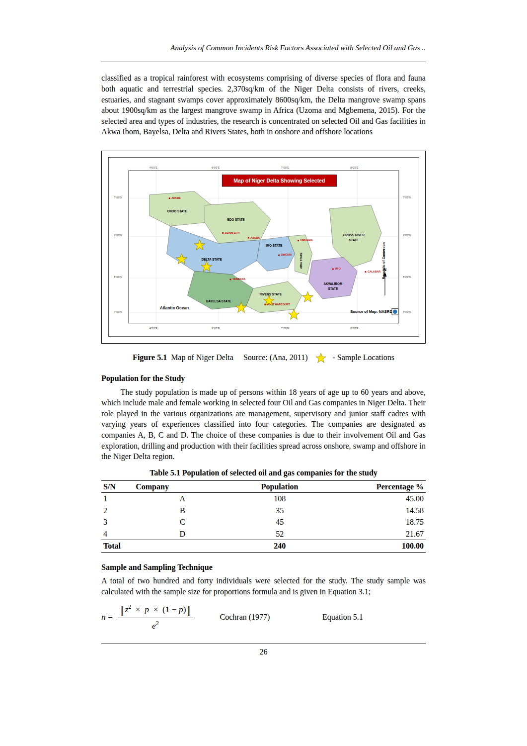Analysis of Common Incidents Risk Factors Associated with Selected Oil and Gas ..
classified as a tropical rainforest with ecosystems comprising of diverse species of flora and fauna both aquatic and terrestrial species. 2,370sq/km of the Niger Delta consists of rivers, creeks, estuaries, and stagnant swamps cover approximately 8600sq/km, the Delta mangrove swamp spans about 1900sq/km as the largest mangrove swamp in Africa (Uzoma and Mgbemena, 2015). For the selected area and types of industries, the research is concentrated on selected Oil and Gas facilities in Akwa Ibom, Bayelsa, Delta and Rivers States, both in onshore and offshore locations
4°0'0"E 6°0'0"E 7°0'0"E 8°0'0"E 4°0'0"E 6°0'0"E 7°0'0"E 8°0'0"E 7°0'0"N 6°0'0"N 5°0'0"N 4°0'0"N 7°0'0"N 6°0'0"N 5°0'0"N 4°0'0"N Map of Niger Delta Showing Selected ONDO STATE AKURE EDO STATE BENIN-CITY DELTA STATE ASABA BAYELSA STATE YENEGOA RIVERS STATE PORT HARCOURT IMO STATE OWERRI ABIA STATE UMUAHIA CROSS RIVER STATE CALABAR AKWA-IBOM STATE UYO Republic of Cameroon Atlantic Ocean N Source of Map: NASRDA
Figure 5.1 Map of Niger Delta Source: (Ana, 2011) - Sample Locations
Population for the Study
The study population is made up of persons within 18 years of age up to 60 years and above, which include male and female working in selected four Oil and Gas companies in Niger Delta. Their role played in the various organizations are management, supervisory and junior staff cadres with varying years of experiences classified into four categories. The companies are designated as companies A, B, C and D. The choice of these companies is due to their involvement Oil and Gas exploration, drilling and production with their facilities spread across onshore, swamp and offshore in the Niger Delta region.
Table 5.1 Population of selected oil and gas companies for the study
| S/N | Company | Population | Percentage % |
| --- | --- | --- | --- |
| 1 | A | 108 | 45.00 |
| 2 | B | 35 | 14.58 |
| 3 | C | 45 | 18.75 |
| 4 | D | 52 | 21.67 |
| Total | | 240 | 100.00 |
Sample and Sampling Technique
A total of two hundred and forty individuals were selected for the study. The study sample was calculated with the sample size for proportions formula and is given in Equation 3.1;
n = [z2 × p × (1 − p)] e2
Cochran (1977)
Equation 5.1
26